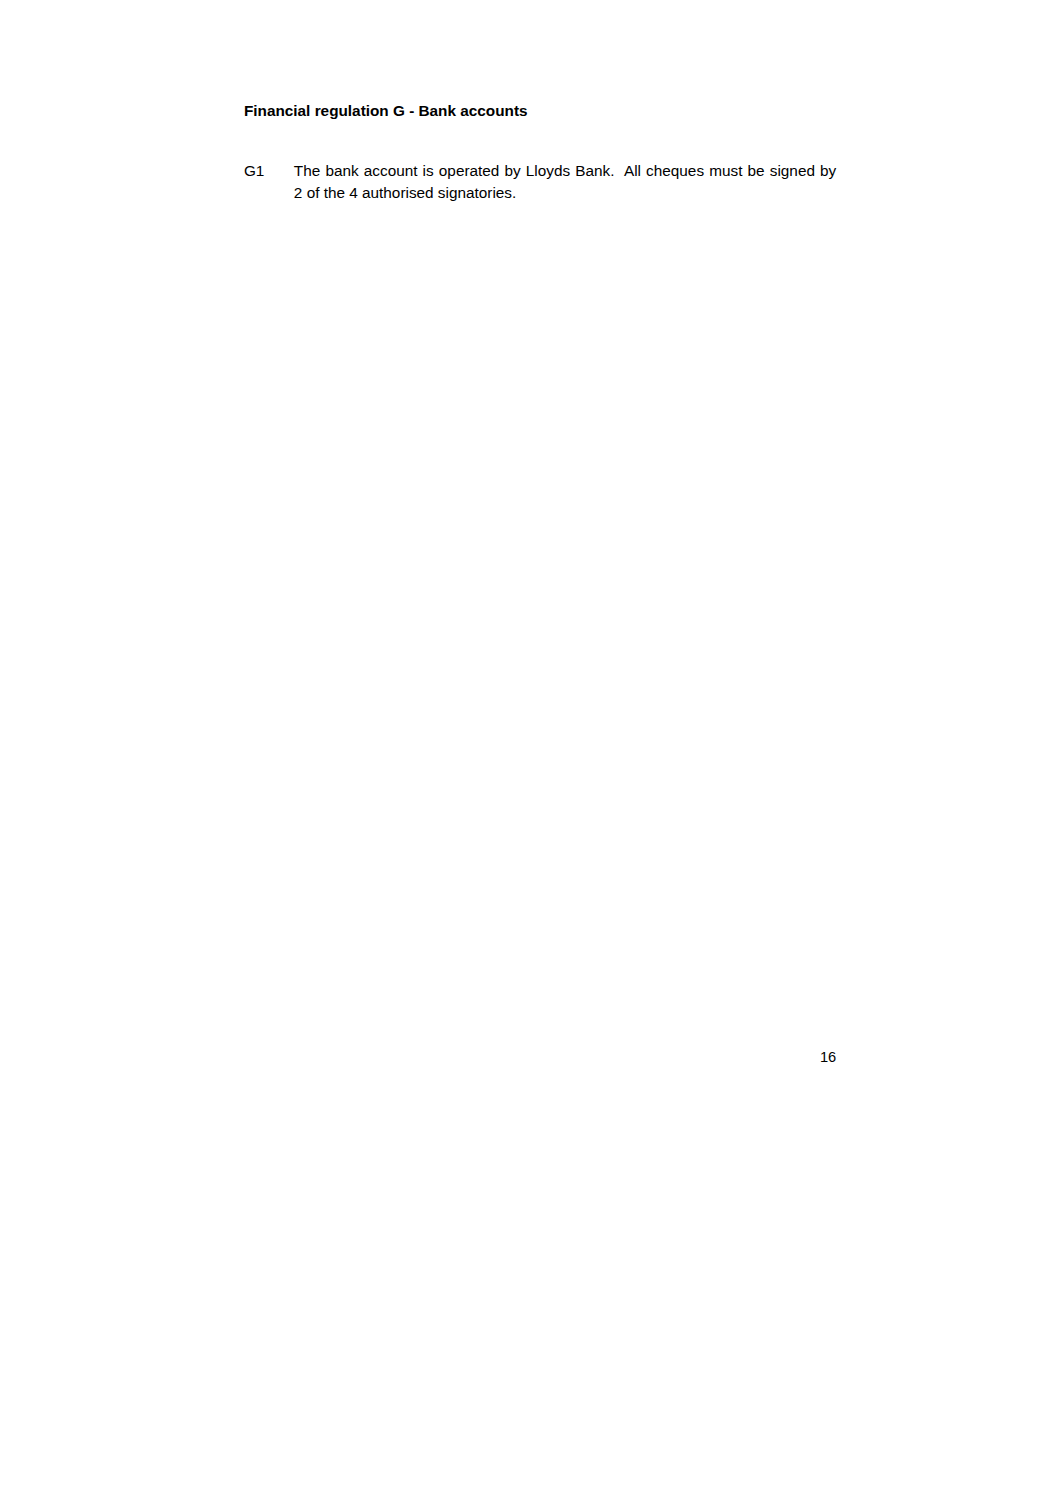Financial regulation G - Bank accounts
G1
The bank account is operated by Lloyds Bank. All cheques must be signed by 2 of the 4 authorised signatories.
16